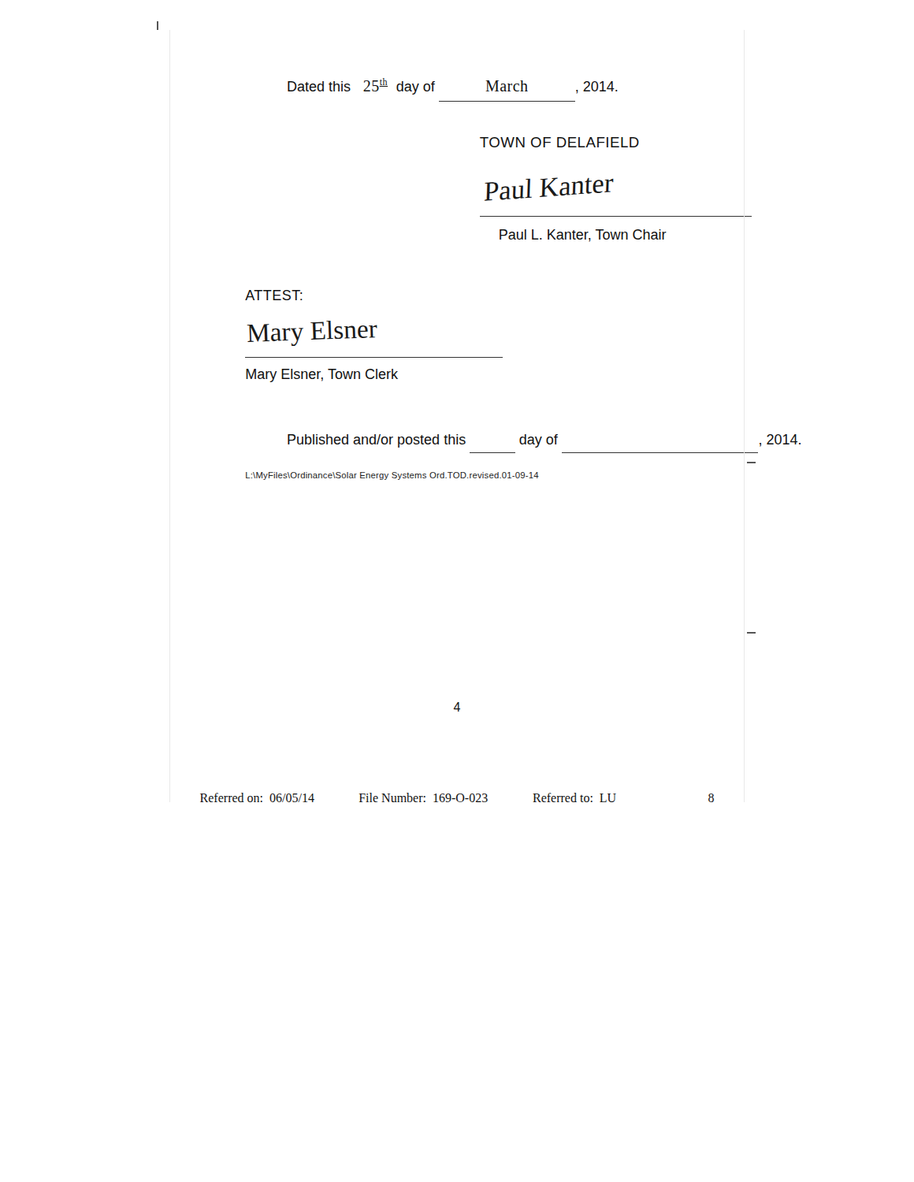Dated this 25thday of March, 2014.
TOWN OF DELAFIELD
Paul Kanter
Paul L. Kanter, Town Chair
ATTEST:
Mary Elsner
Mary Elsner, Town Clerk
Published and/or posted this day of , 2014.
L:\MyFiles\Ordinance\Solar Energy Systems Ord.TOD.revised.01-09-14
4
Referred on: 06/05/14 File Number: 169-O-023 Referred to: LU 8